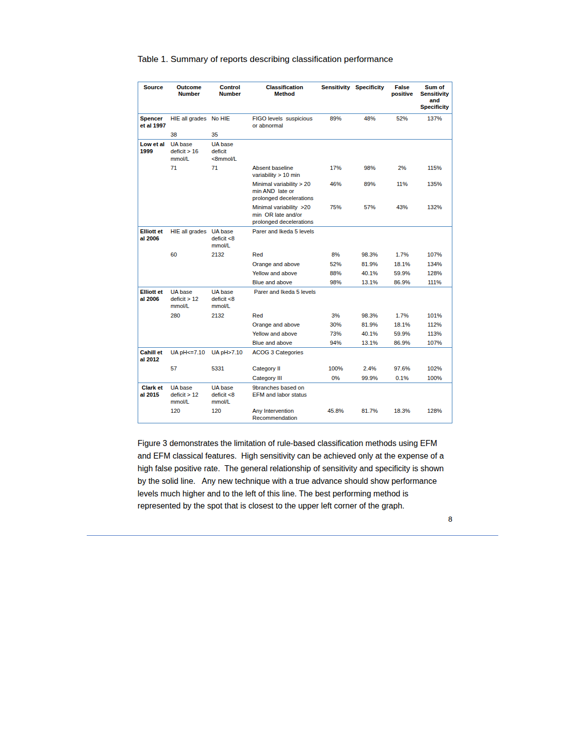Table 1. Summary of reports describing classification performance
| Source | Outcome Number | Control Number | Classification Method | Sensitivity | Specificity | False positive | Sum of Sensitivity and Specificity |
| --- | --- | --- | --- | --- | --- | --- | --- |
| Spencer et al 1997 | HIE all grades | No HIE | FIGO levels suspicious or abnormal | 89% | 48% | 52% | 137% |
| | 38 | 35 | | | | | |
| Low et al 1999 | UA base deficit > 16 mmol/L | UA base deficit <8mmol/L | | | | | |
| | 71 | 71 | Absent baseline variability > 10 min | 17% | 98% | 2% | 115% |
| | | | Minimal variability > 20 min AND late or prolonged decelerations | 46% | 89% | 11% | 135% |
| | | | Minimal variability >20 min OR late and/or prolonged decelerations | 75% | 57% | 43% | 132% |
| Elliott et al 2006 | HIE all grades | UA base deficit <8 mmol/L | Parer and Ikeda 5 levels | | | | |
| | 60 | 2132 | Red | 8% | 98.3% | 1.7% | 107% |
| | | | Orange and above | 52% | 81.9% | 18.1% | 134% |
| | | | Yellow and above | 88% | 40.1% | 59.9% | 128% |
| | | | Blue and above | 98% | 13.1% | 86.9% | 111% |
| Elliott et al 2006 | UA base deficit > 12 mmol/L | UA base deficit <8 mmol/L | Parer and Ikeda 5 levels | | | | |
| | 280 | 2132 | Red | 3% | 98.3% | 1.7% | 101% |
| | | | Orange and above | 30% | 81.9% | 18.1% | 112% |
| | | | Yellow and above | 73% | 40.1% | 59.9% | 113% |
| | | | Blue and above | 94% | 13.1% | 86.9% | 107% |
| Cahill et al 2012 | UA pH<=7.10 | UA pH>7.10 | ACOG 3 Categories | | | | |
| | 57 | 5331 | Category II | 100% | 2.4% | 97.6% | 102% |
| | | | Category III | 0% | 99.9% | 0.1% | 100% |
| Clark et al 2015 | UA base deficit > 12 mmol/L | UA base deficit <8 mmol/L | 9branches based on EFM and labor status | | | | |
| | 120 | 120 | Any Intervention Recommendation | 45.8% | 81.7% | 18.3% | 128% |
Figure 3 demonstrates the limitation of rule-based classification methods using EFM and EFM classical features. High sensitivity can be achieved only at the expense of a high false positive rate. The general relationship of sensitivity and specificity is shown by the solid line. Any new technique with a true advance should show performance levels much higher and to the left of this line. The best performing method is represented by the spot that is closest to the upper left corner of the graph.
8